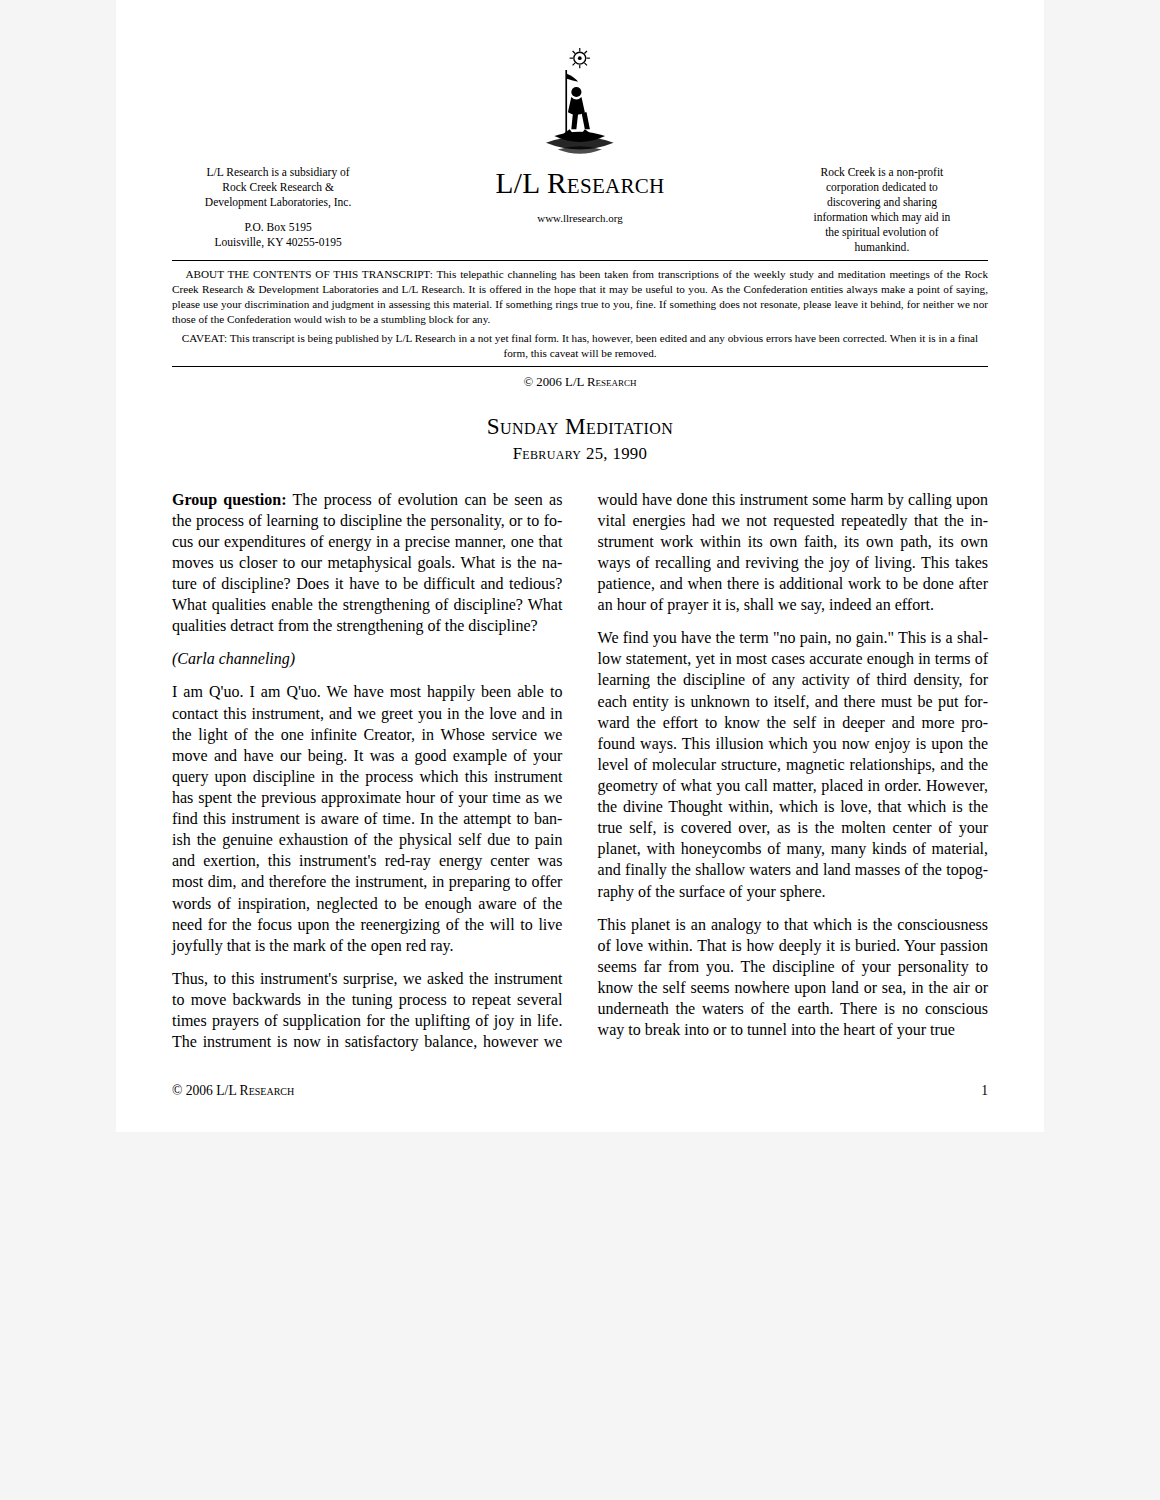| L/L Research is a subsidiary of Rock Creek Research & Development Laboratories, Inc. P.O. Box 5195 Louisville, KY 40255-0195 | L/L R esearch www.llresearch.org | Rock Creek is a non-profit corporation dedicated to discovering and sharing information which may aid in the spiritual evolution of humankind. |
ABOUT THE CONTENTS OF THIS TRANSCRIPT: This telepathic channeling has been taken from transcriptions of the weekly study and meditation meetings of the Rock Creek Research & Development Laboratories and L/L Research. It is offered in the hope that it may be useful to you. As the Confederation entities always make a point of saying, please use your discrimination and judgment in assessing this material. If something rings true to you, fine. If something does not resonate, please leave it behind, for neither we nor those of the Confederation would wish to be a stumbling block for any.
CAVEAT: This transcript is being published by L/L Research in a not yet final form. It has, however, been edited and any obvious errors have been corrected. When it is in a final form, this caveat will be removed.
© 2006 L/L Research
Sunday Meditation
February 25, 1990
Group question: The process of evolution can be seen as the process of learning to discipline the personality, or to focus our expenditures of energy in a precise manner, one that moves us closer to our metaphysical goals. What is the nature of discipline? Does it have to be difficult and tedious? What qualities enable the strengthening of discipline? What qualities detract from the strengthening of the discipline?
(Carla channeling)
I am Q'uo. I am Q'uo. We have most happily been able to contact this instrument, and we greet you in the love and in the light of the one infinite Creator, in Whose service we move and have our being. It was a good example of your query upon discipline in the process which this instrument has spent the previous approximate hour of your time as we find this instrument is aware of time. In the attempt to banish the genuine exhaustion of the physical self due to pain and exertion, this instrument's red-ray energy center was most dim, and therefore the instrument, in preparing to offer words of inspiration, neglected to be enough aware of the need for the focus upon the reenergizing of the will to live joyfully that is the mark of the open red ray.
Thus, to this instrument's surprise, we asked the instrument to move backwards in the tuning process to repeat several times prayers of supplication for the uplifting of joy in life. The instrument is now in satisfactory balance, however we would have done this instrument some harm by calling upon vital energies had we not requested repeatedly that the instrument work within its own faith, its own path, its own ways of recalling and reviving the joy of living. This takes patience, and when there is additional work to be done after an hour of prayer it is, shall we say, indeed an effort.
We find you have the term "no pain, no gain." This is a shallow statement, yet in most cases accurate enough in terms of learning the discipline of any activity of third density, for each entity is unknown to itself, and there must be put forward the effort to know the self in deeper and more profound ways. This illusion which you now enjoy is upon the level of molecular structure, magnetic relationships, and the geometry of what you call matter, placed in order. However, the divine Thought within, which is love, that which is the true self, is covered over, as is the molten center of your planet, with honeycombs of many, many kinds of material, and finally the shallow waters and land masses of the topography of the surface of your sphere.
This planet is an analogy to that which is the consciousness of love within. That is how deeply it is buried. Your passion seems far from you. The discipline of your personality to know the self seems nowhere upon land or sea, in the air or underneath the waters of the earth. There is no conscious way to break into or to tunnel into the heart of your true
© 2006 L/L Research
1